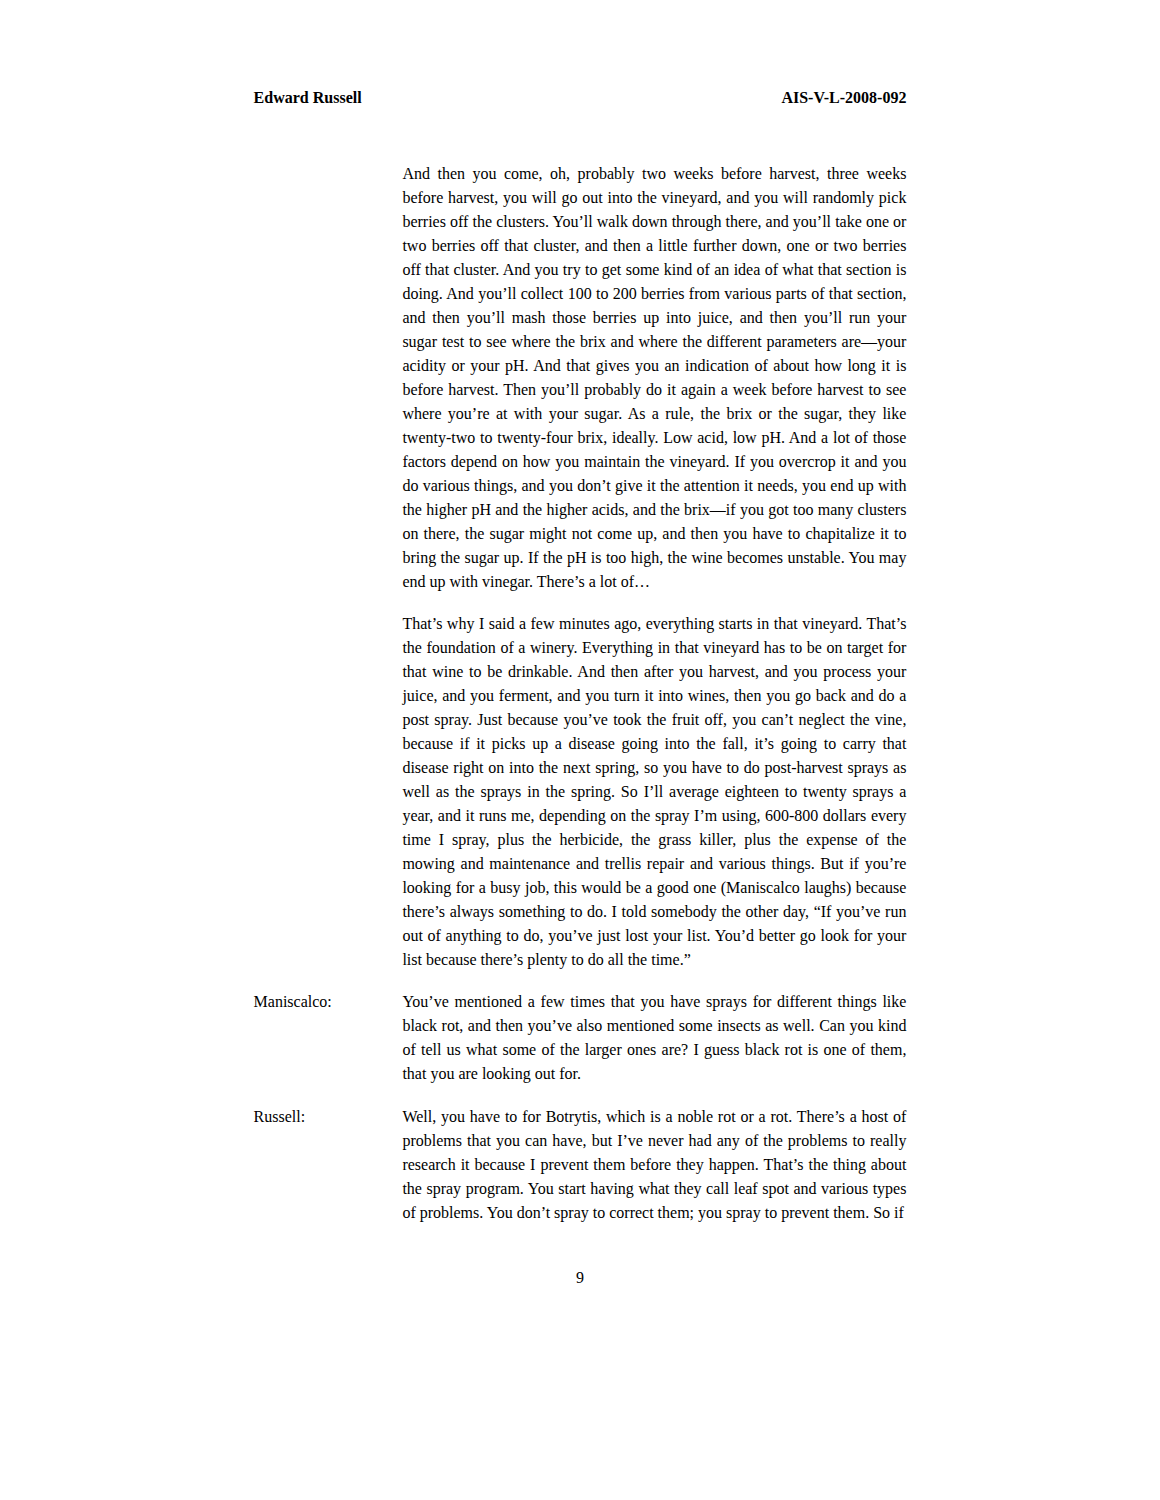Edward Russell
AIS-V-L-2008-092
And then you come, oh, probably two weeks before harvest, three weeks before harvest, you will go out into the vineyard, and you will randomly pick berries off the clusters. You’ll walk down through there, and you’ll take one or two berries off that cluster, and then a little further down, one or two berries off that cluster. And you try to get some kind of an idea of what that section is doing. And you’ll collect 100 to 200 berries from various parts of that section, and then you’ll mash those berries up into juice, and then you’ll run your sugar test to see where the brix and where the different parameters are—your acidity or your pH. And that gives you an indication of about how long it is before harvest. Then you’ll probably do it again a week before harvest to see where you’re at with your sugar. As a rule, the brix or the sugar, they like twenty-two to twenty-four brix, ideally. Low acid, low pH. And a lot of those factors depend on how you maintain the vineyard. If you overcrop it and you do various things, and you don’t give it the attention it needs, you end up with the higher pH and the higher acids, and the brix—if you got too many clusters on there, the sugar might not come up, and then you have to chapitalize it to bring the sugar up. If the pH is too high, the wine becomes unstable. You may end up with vinegar. There’s a lot of…
That’s why I said a few minutes ago, everything starts in that vineyard. That’s the foundation of a winery. Everything in that vineyard has to be on target for that wine to be drinkable. And then after you harvest, and you process your juice, and you ferment, and you turn it into wines, then you go back and do a post spray. Just because you’ve took the fruit off, you can’t neglect the vine, because if it picks up a disease going into the fall, it’s going to carry that disease right on into the next spring, so you have to do post-harvest sprays as well as the sprays in the spring. So I’ll average eighteen to twenty sprays a year, and it runs me, depending on the spray I’m using, 600-800 dollars every time I spray, plus the herbicide, the grass killer, plus the expense of the mowing and maintenance and trellis repair and various things. But if you’re looking for a busy job, this would be a good one (Maniscalco laughs) because there’s always something to do. I told somebody the other day, “If you’ve run out of anything to do, you’ve just lost your list. You’d better go look for your list because there’s plenty to do all the time.”
Maniscalco:
You’ve mentioned a few times that you have sprays for different things like black rot, and then you’ve also mentioned some insects as well. Can you kind of tell us what some of the larger ones are? I guess black rot is one of them, that you are looking out for.
Russell:
Well, you have to for Botrytis, which is a noble rot or a rot. There’s a host of problems that you can have, but I’ve never had any of the problems to really research it because I prevent them before they happen. That’s the thing about the spray program. You start having what they call leaf spot and various types of problems. You don’t spray to correct them; you spray to prevent them. So if
9